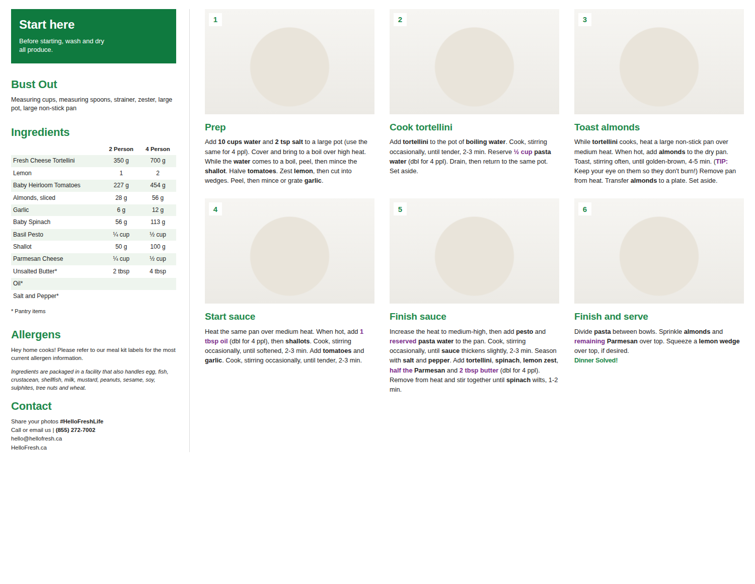Start here
Before starting, wash and dry
all produce.
Bust Out
Measuring cups, measuring spoons, strainer, zester, large pot, large non-stick pan
Ingredients
| | 2 Person | 4 Person |
| --- | --- | --- |
| Fresh Cheese Tortellini | 350 g | 700 g |
| Lemon | 1 | 2 |
| Baby Heirloom Tomatoes | 227 g | 454 g |
| Almonds, sliced | 28 g | 56 g |
| Garlic | 6 g | 12 g |
| Baby Spinach | 56 g | 113 g |
| Basil Pesto | ¼ cup | ½ cup |
| Shallot | 50 g | 100 g |
| Parmesan Cheese | ¼ cup | ½ cup |
| Unsalted Butter* | 2 tbsp | 4 tbsp |
| Oil* | | |
| Salt and Pepper* | | |
* Pantry items
Allergens
Hey home cooks! Please refer to our meal kit labels for the most current allergen information.
Ingredients are packaged in a facility that also handles egg, fish, crustacean, shellfish, milk, mustard, peanuts, sesame, soy, sulphites, tree nuts and wheat.
Contact
Share your photos #HelloFreshLife
Call or email us | (855) 272-7002
hello@hellofresh.ca
HelloFresh.ca
1
Prep
Add 10 cups water and 2 tsp salt to a large pot (use the same for 4 ppl). Cover and bring to a boil over high heat. While the water comes to a boil, peel, then mince the shallot. Halve tomatoes. Zest lemon, then cut into wedges. Peel, then mince or grate garlic.
2
Cook tortellini
Add tortellini to the pot of boiling water. Cook, stirring occasionally, until tender, 2-3 min. Reserve ½ cup pasta water (dbl for 4 ppl). Drain, then return to the same pot. Set aside.
3
Toast almonds
While tortellini cooks, heat a large non-stick pan over medium heat. When hot, add almonds to the dry pan. Toast, stirring often, until golden-brown, 4-5 min. (TIP: Keep your eye on them so they don't burn!) Remove pan from heat. Transfer almonds to a plate. Set aside.
4
Start sauce
Heat the same pan over medium heat. When hot, add 1 tbsp oil (dbl for 4 ppl), then shallots. Cook, stirring occasionally, until softened, 2-3 min. Add tomatoes and garlic. Cook, stirring occasionally, until tender, 2-3 min.
5
Finish sauce
Increase the heat to medium-high, then add pesto and reserved pasta water to the pan. Cook, stirring occasionally, until sauce thickens slightly, 2-3 min. Season with salt and pepper. Add tortellini, spinach, lemon zest, half the Parmesan and 2 tbsp butter (dbl for 4 ppl). Remove from heat and stir together until spinach wilts, 1-2 min.
6
Finish and serve
Divide pasta between bowls. Sprinkle almonds and remaining Parmesan over top. Squeeze a lemon wedge over top, if desired.
Dinner Solved!